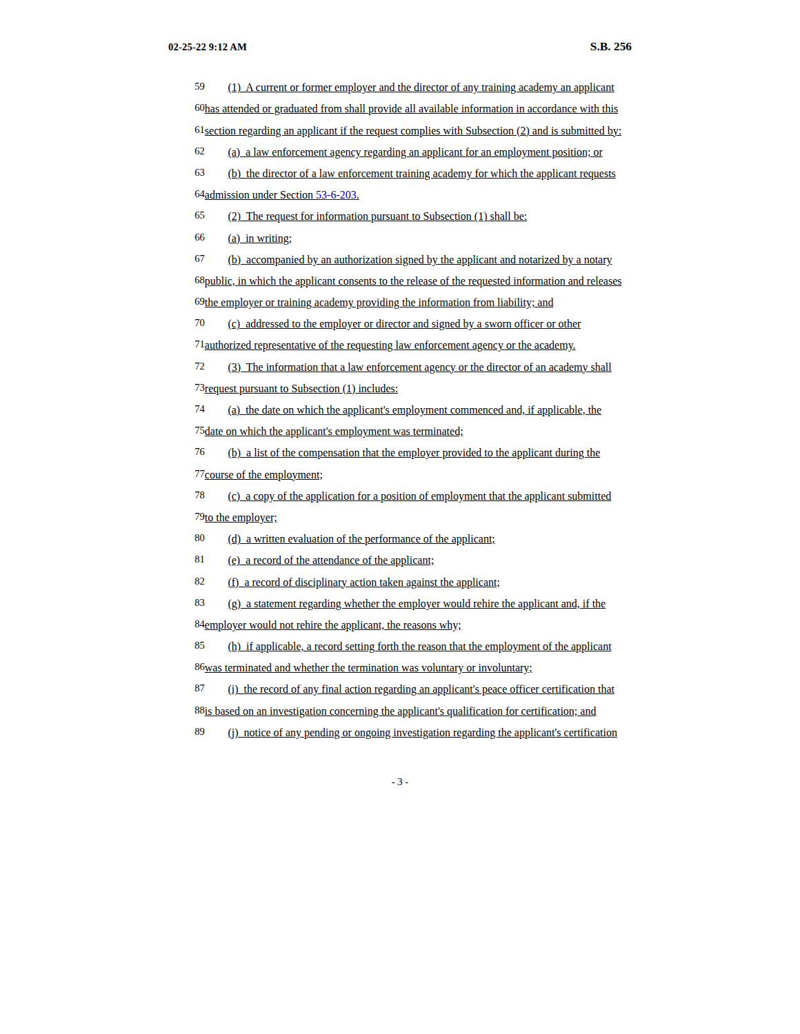02-25-22 9:12 AM S.B. 256
| 59 | (1) A current or former employer and the director of any training academy an applicant |
| 60 | has attended or graduated from shall provide all available information in accordance with this |
| 61 | section regarding an applicant if the request complies with Subsection (2) and is submitted by: |
| 62 | (a) a law enforcement agency regarding an applicant for an employment position; or |
| 63 | (b) the director of a law enforcement training academy for which the applicant requests |
| 64 | admission under Section 53-6-203 . |
| 65 | (2) The request for information pursuant to Subsection (1) shall be: |
| 66 | (a) in writing; |
| 67 | (b) accompanied by an authorization signed by the applicant and notarized by a notary |
| 68 | public, in which the applicant consents to the release of the requested information and releases |
| 69 | the employer or training academy providing the information from liability; and |
| 70 | (c) addressed to the employer or director and signed by a sworn officer or other |
| 71 | authorized representative of the requesting law enforcement agency or the academy. |
| 72 | (3) The information that a law enforcement agency or the director of an academy shall |
| 73 | request pursuant to Subsection (1) includes: |
| 74 | (a) the date on which the applicant's employment commenced and, if applicable, the |
| 75 | date on which the applicant's employment was terminated; |
| 76 | (b) a list of the compensation that the employer provided to the applicant during the |
| 77 | course of the employment; |
| 78 | (c) a copy of the application for a position of employment that the applicant submitted |
| 79 | to the employer; |
| 80 | (d) a written evaluation of the performance of the applicant; |
| 81 | (e) a record of the attendance of the applicant; |
| 82 | (f) a record of disciplinary action taken against the applicant; |
| 83 | (g) a statement regarding whether the employer would rehire the applicant and, if the |
| 84 | employer would not rehire the applicant, the reasons why; |
| 85 | (h) if applicable, a record setting forth the reason that the employment of the applicant |
| 86 | was terminated and whether the termination was voluntary or involuntary; |
| 87 | (i) the record of any final action regarding an applicant's peace officer certification that |
| 88 | is based on an investigation concerning the applicant's qualification for certification; and |
| 89 | (j) notice of any pending or ongoing investigation regarding the applicant's certification |
- 3 -